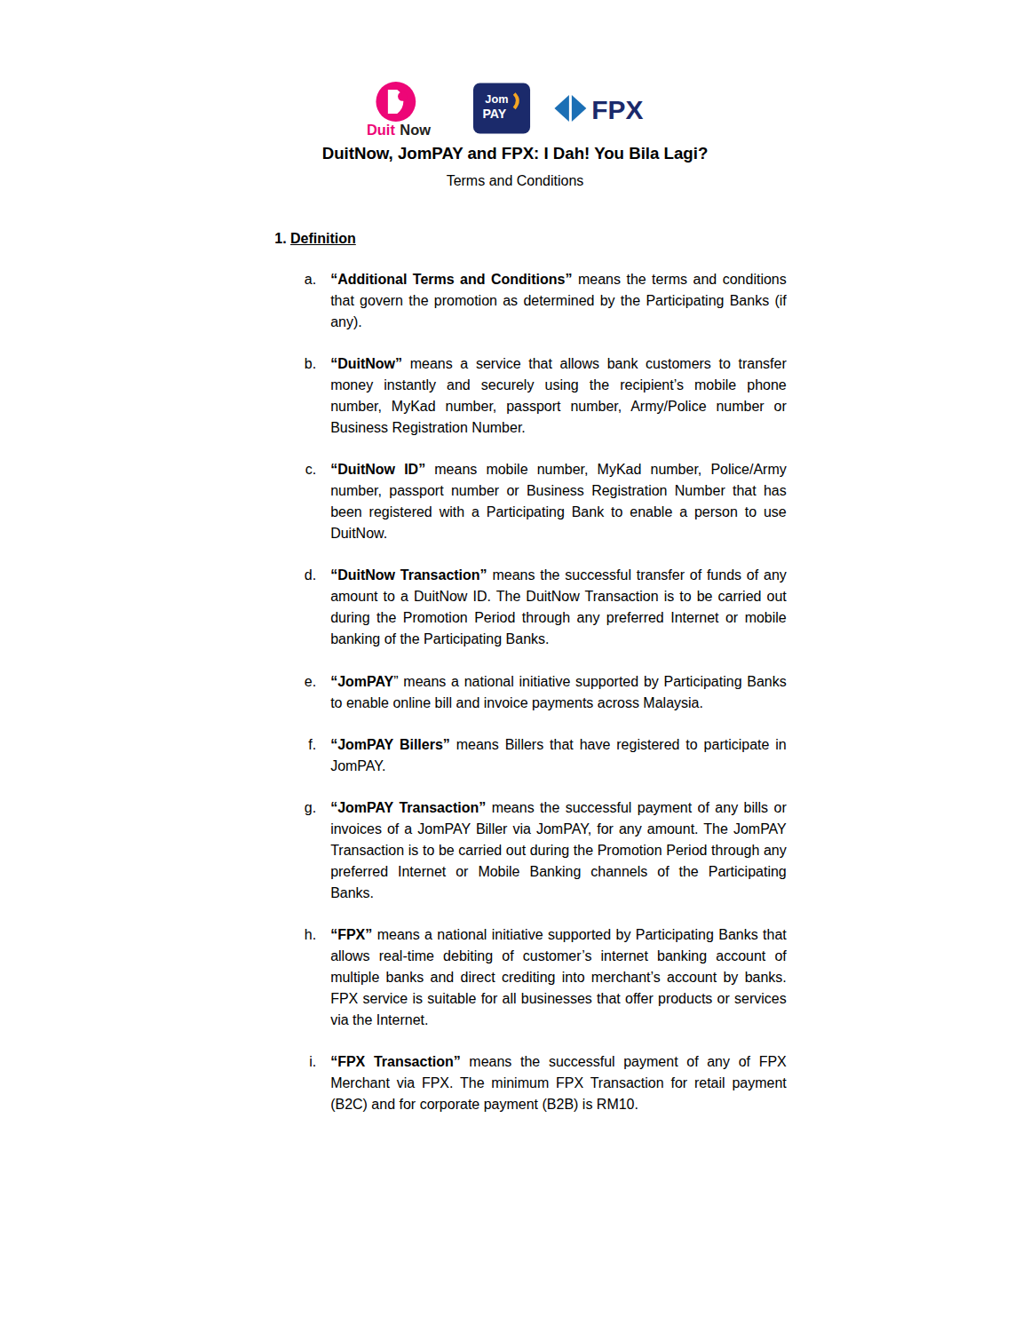DuitNow, JomPAY and FPX: I Dah! You Bila Lagi?
Terms and Conditions
Definition
“Additional Terms and Conditions” means the terms and conditions that govern the promotion as determined by the Participating Banks (if any).
“DuitNow” means a service that allows bank customers to transfer money instantly and securely using the recipient’s mobile phone number, MyKad number, passport number, Army/Police number or Business Registration Number.
“DuitNow ID” means mobile number, MyKad number, Police/Army number, passport number or Business Registration Number that has been registered with a Participating Bank to enable a person to use DuitNow.
“DuitNow Transaction” means the successful transfer of funds of any amount to a DuitNow ID. The DuitNow Transaction is to be carried out during the Promotion Period through any preferred Internet or mobile banking of the Participating Banks.
“JomPAY” means a national initiative supported by Participating Banks to enable online bill and invoice payments across Malaysia.
“JomPAY Billers” means Billers that have registered to participate in JomPAY.
“JomPAY Transaction” means the successful payment of any bills or invoices of a JomPAY Biller via JomPAY, for any amount. The JomPAY Transaction is to be carried out during the Promotion Period through any preferred Internet or Mobile Banking channels of the Participating Banks.
“FPX” means a national initiative supported by Participating Banks that allows real-time debiting of customer’s internet banking account of multiple banks and direct crediting into merchant’s account by banks. FPX service is suitable for all businesses that offer products or services via the Internet.
“FPX Transaction” means the successful payment of any of FPX Merchant via FPX. The minimum FPX Transaction for retail payment (B2C) and for corporate payment (B2B) is RM10.